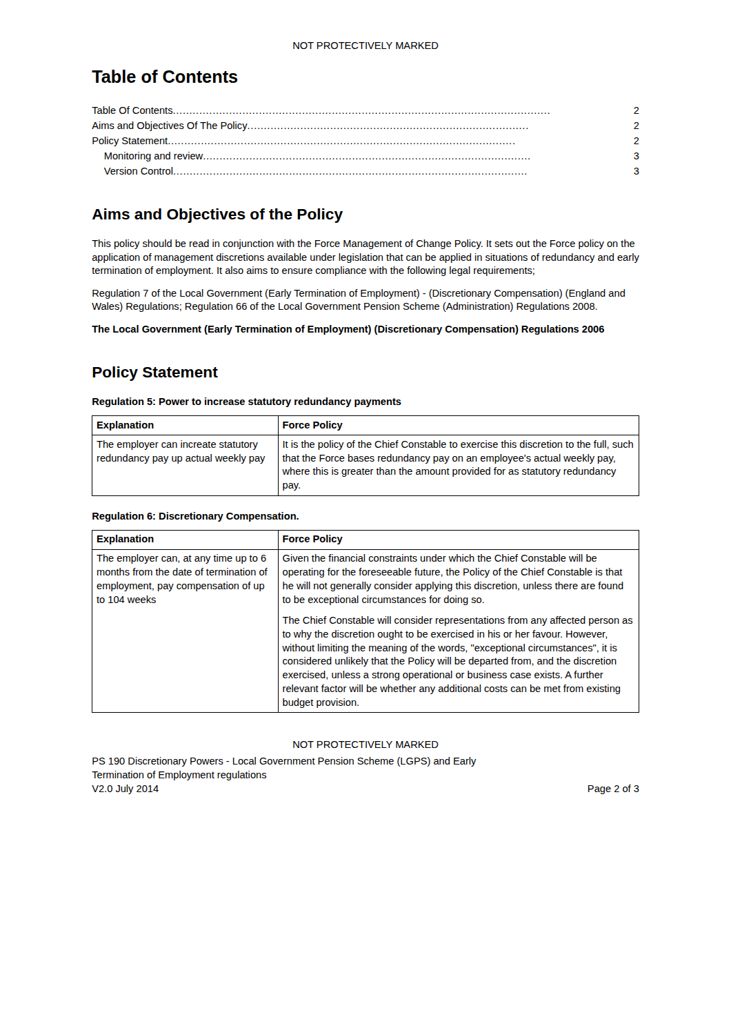NOT PROTECTIVELY MARKED
Table of Contents
Table Of Contents .................................................................................................................. 2
Aims and Objectives Of The Policy ..................................................................................... 2
Policy Statement ......................................................................................................... 2
Monitoring and review ................................................................................................... 3
Version Control ........................................................................................................... 3
Aims and Objectives of the Policy
This policy should be read in conjunction with the Force Management of Change Policy. It sets out the Force policy on the application of management discretions available under legislation that can be applied in situations of redundancy and early termination of employment. It also aims to ensure compliance with the following legal requirements;
Regulation 7 of the Local Government (Early Termination of Employment) - (Discretionary Compensation) (England and Wales) Regulations; Regulation 66 of the Local Government Pension Scheme (Administration) Regulations 2008.
The Local Government (Early Termination of Employment) (Discretionary Compensation) Regulations 2006
Policy Statement
Regulation 5: Power to increase statutory redundancy payments
| Explanation | Force Policy |
| --- | --- |
| The employer can increate statutory redundancy pay up actual weekly pay | It is the policy of the Chief Constable to exercise this discretion to the full, such that the Force bases redundancy pay on an employee's actual weekly pay, where this is greater than the amount provided for as statutory redundancy pay. |
Regulation 6: Discretionary Compensation.
| Explanation | Force Policy |
| --- | --- |
| The employer can, at any time up to 6 months from the date of termination of employment, pay compensation of up to 104 weeks | Given the financial constraints under which the Chief Constable will be operating for the foreseeable future, the Policy of the Chief Constable is that he will not generally consider applying this discretion, unless there are found to be exceptional circumstances for doing so. The Chief Constable will consider representations from any affected person as to why the discretion ought to be exercised in his or her favour. However, without limiting the meaning of the words, "exceptional circumstances", it is considered unlikely that the Policy will be departed from, and the discretion exercised, unless a strong operational or business case exists. A further relevant factor will be whether any additional costs can be met from existing budget provision. |
NOT PROTECTIVELY MARKED
PS 190 Discretionary Powers - Local Government Pension Scheme (LGPS) and Early Termination of Employment regulations
V2.0 July 2014
Page 2 of 3